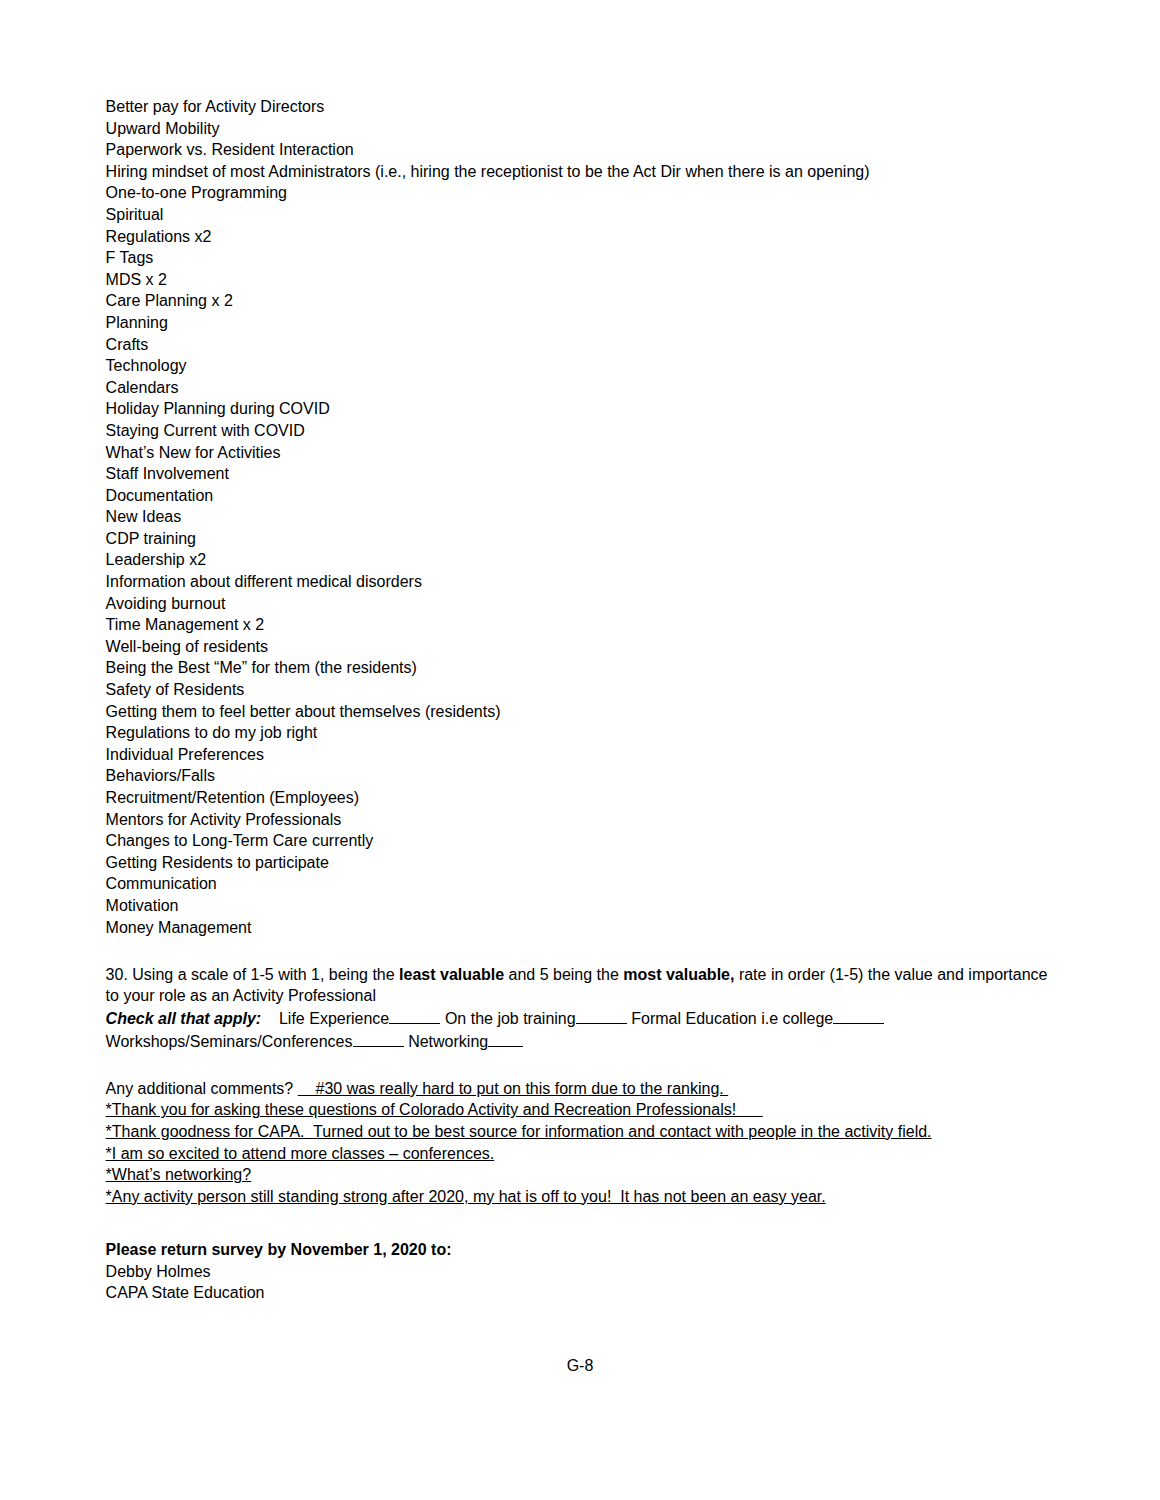Better pay for Activity Directors
Upward Mobility
Paperwork vs. Resident Interaction
Hiring mindset of most Administrators (i.e., hiring the receptionist to be the Act Dir when there is an opening)
One-to-one Programming
Spiritual
Regulations x2
F Tags
MDS x 2
Care Planning x 2
Planning
Crafts
Technology
Calendars
Holiday Planning during COVID
Staying Current with COVID
What’s New for Activities
Staff Involvement
Documentation
New Ideas
CDP training
Leadership x2
Information about different medical disorders
Avoiding burnout
Time Management x 2
Well-being of residents
Being the Best “Me” for them (the residents)
Safety of Residents
Getting them to feel better about themselves (residents)
Regulations to do my job right
Individual Preferences
Behaviors/Falls
Recruitment/Retention (Employees)
Mentors for Activity Professionals
Changes to Long-Term Care currently
Getting Residents to participate
Communication
Motivation
Money Management
30. Using a scale of 1-5 with 1, being the least valuable and 5 being the most valuable, rate in order (1-5) the value and importance to your role as an Activity Professional
Check all that apply: Life Experience On the job training Formal Education i.e college Workshops/Seminars/Conferences Networking
Any additional comments? #30 was really hard to put on this form due to the ranking.
*Thank you for asking these questions of Colorado Activity and Recreation Professionals!
*Thank goodness for CAPA. Turned out to be best source for information and contact with people in the activity field.
*I am so excited to attend more classes – conferences.
*What’s networking?
*Any activity person still standing strong after 2020, my hat is off to you! It has not been an easy year.
Please return survey by November 1, 2020 to:
Debby Holmes
CAPA State Education
G-8